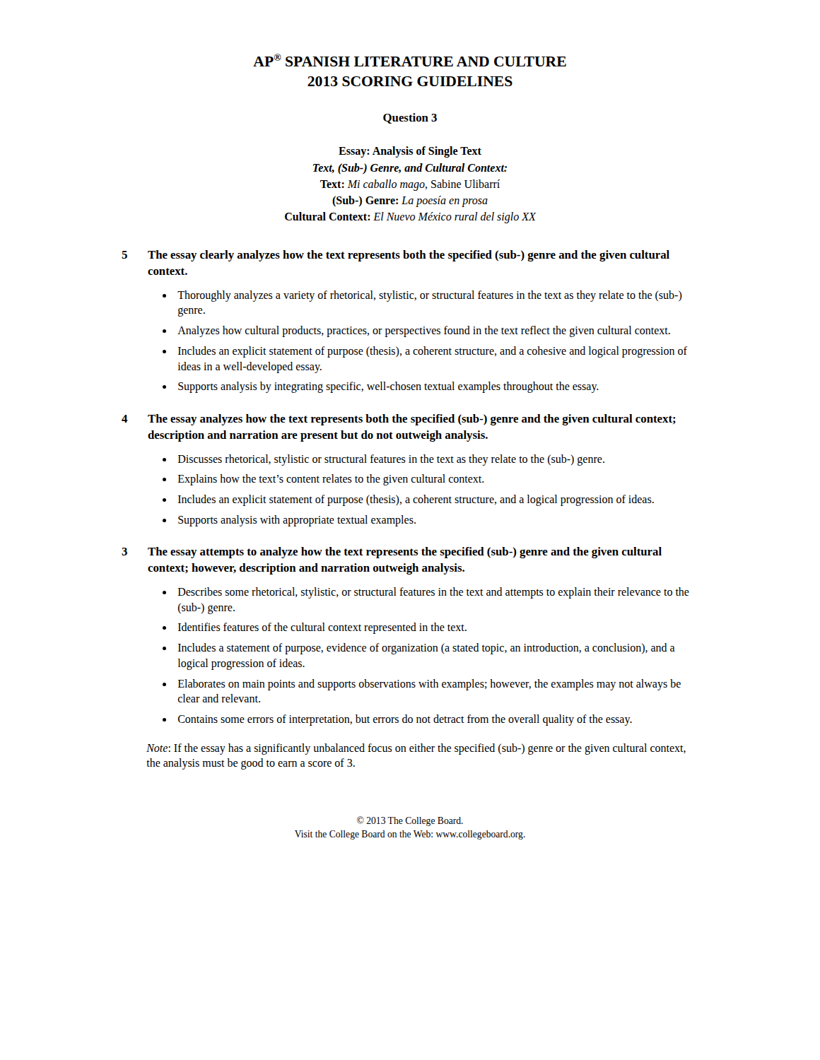AP® SPANISH LITERATURE AND CULTURE
2013 SCORING GUIDELINES
Question 3
Essay: Analysis of Single Text
Text, (Sub-) Genre, and Cultural Context:
Text: Mi caballo mago, Sabine Ulibarrí
(Sub-) Genre: La poesía en prosa
Cultural Context: El Nuevo México rural del siglo XX
5
The essay clearly analyzes how the text represents both the specified (sub-) genre and the given cultural context.
Thoroughly analyzes a variety of rhetorical, stylistic, or structural features in the text as they relate to the (sub-) genre.
Analyzes how cultural products, practices, or perspectives found in the text reflect the given cultural context.
Includes an explicit statement of purpose (thesis), a coherent structure, and a cohesive and logical progression of ideas in a well-developed essay.
Supports analysis by integrating specific, well-chosen textual examples throughout the essay.
4
The essay analyzes how the text represents both the specified (sub-) genre and the given cultural context; description and narration are present but do not outweigh analysis.
Discusses rhetorical, stylistic or structural features in the text as they relate to the (sub-) genre.
Explains how the text’s content relates to the given cultural context.
Includes an explicit statement of purpose (thesis), a coherent structure, and a logical progression of ideas.
Supports analysis with appropriate textual examples.
3
The essay attempts to analyze how the text represents the specified (sub-) genre and the given cultural context; however, description and narration outweigh analysis.
Describes some rhetorical, stylistic, or structural features in the text and attempts to explain their relevance to the (sub-) genre.
Identifies features of the cultural context represented in the text.
Includes a statement of purpose, evidence of organization (a stated topic, an introduction, a conclusion), and a logical progression of ideas.
Elaborates on main points and supports observations with examples; however, the examples may not always be clear and relevant.
Contains some errors of interpretation, but errors do not detract from the overall quality of the essay.
Note: If the essay has a significantly unbalanced focus on either the specified (sub-) genre or the given cultural context, the analysis must be good to earn a score of 3.
© 2013 The College Board.
Visit the College Board on the Web: www.collegeboard.org.